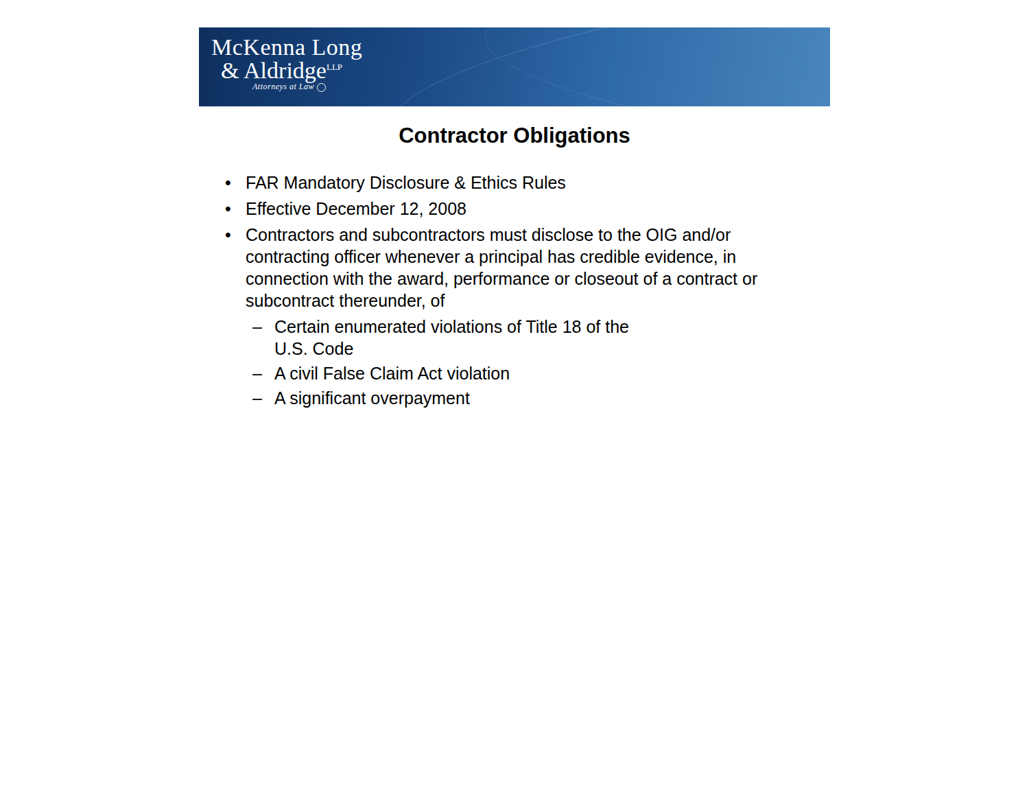McKenna Long
& AldridgeLLP
Attorneys at Law
Contractor Obligations
FAR Mandatory Disclosure & Ethics Rules
Effective December 12, 2008
Contractors and subcontractors must disclose to the OIG and/or contracting officer whenever a principal has credible evidence, in connection with the award, performance or closeout of a contract or subcontract thereunder, of
Certain enumerated violations of Title 18 of the
U.S. Code
A civil False Claim Act violation
A significant overpayment